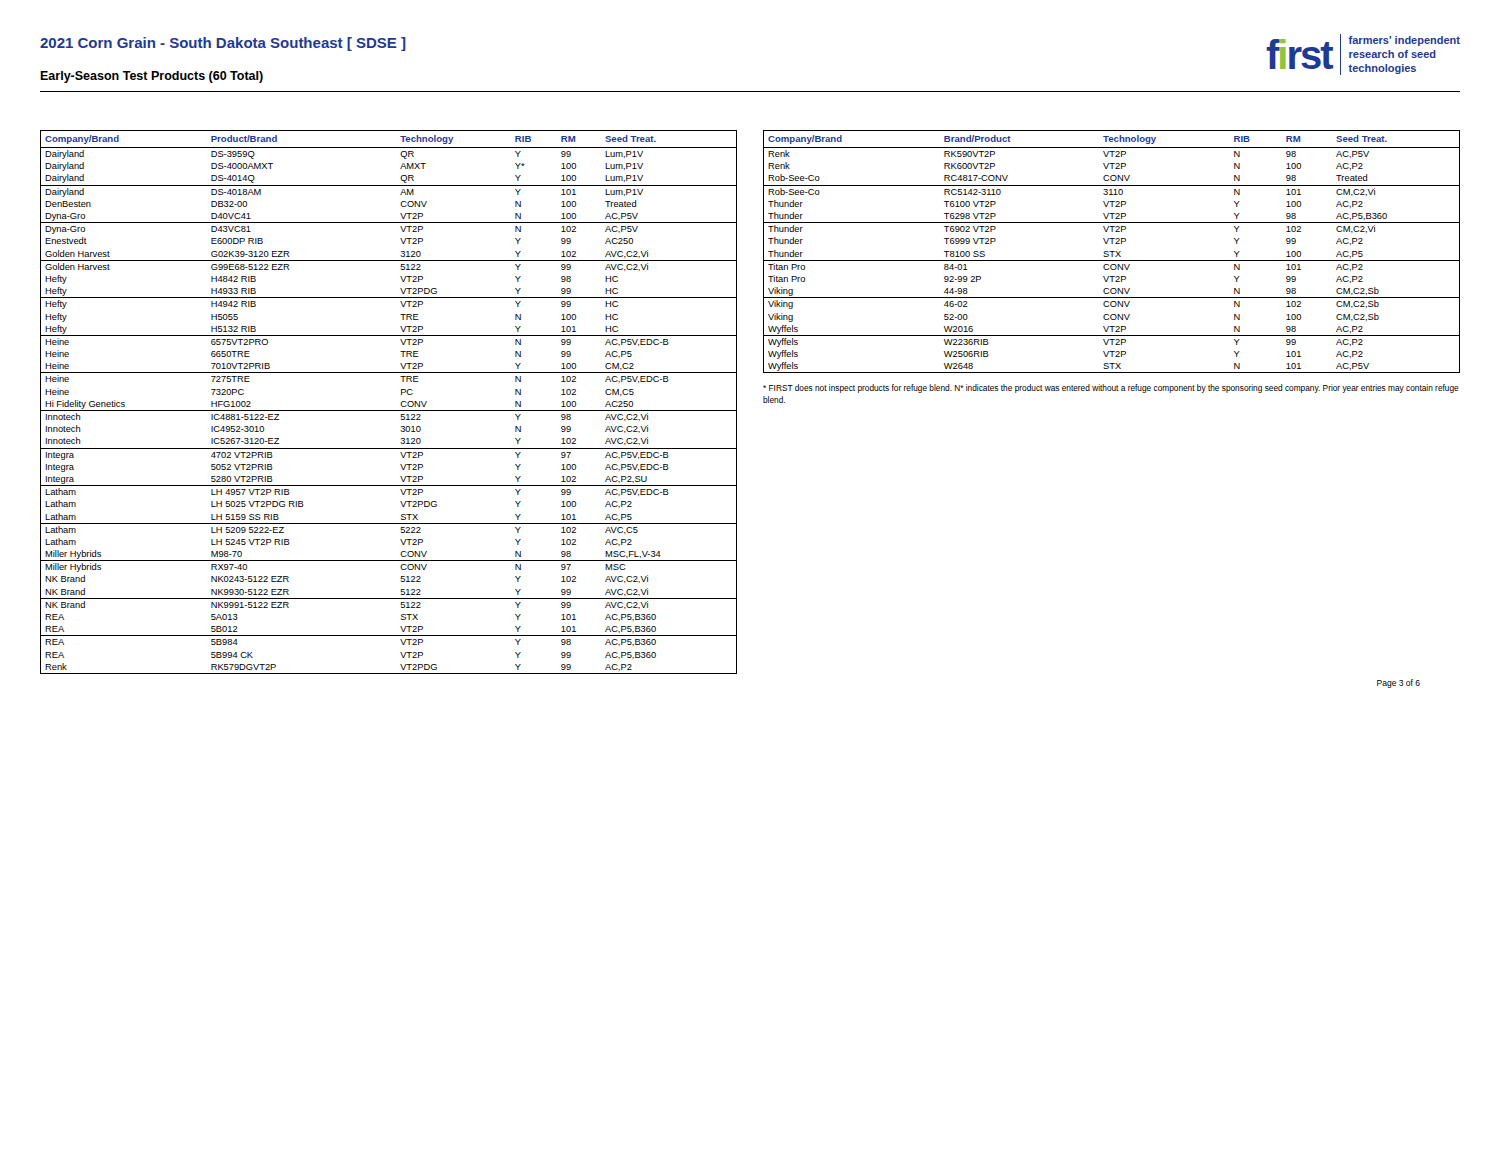first
farmers' independent research of seed technologies
2021 Corn Grain - South Dakota Southeast [ SDSE ]
Early-Season Test Products (60 Total)
| Company/Brand | Product/Brand | Technology | RIB | RM | Seed Treat. |
| --- | --- | --- | --- | --- | --- |
| Dairyland | DS-3959Q | QR | Y | 99 | Lum,P1V |
| Dairyland | DS-4000AMXT | AMXT | Y* | 100 | Lum,P1V |
| Dairyland | DS-4014Q | QR | Y | 100 | Lum,P1V |
| Dairyland | DS-4018AM | AM | Y | 101 | Lum,P1V |
| DenBesten | DB32-00 | CONV | N | 100 | Treated |
| Dyna-Gro | D40VC41 | VT2P | N | 100 | AC,P5V |
| Dyna-Gro | D43VC81 | VT2P | N | 102 | AC,P5V |
| Enestvedt | E600DP RIB | VT2P | Y | 99 | AC250 |
| Golden Harvest | G02K39-3120 EZR | 3120 | Y | 102 | AVC,C2,Vi |
| Golden Harvest | G99E68-5122 EZR | 5122 | Y | 99 | AVC,C2,Vi |
| Hefty | H4842 RIB | VT2P | Y | 98 | HC |
| Hefty | H4933 RIB | VT2PDG | Y | 99 | HC |
| Hefty | H4942 RIB | VT2P | Y | 99 | HC |
| Hefty | H5055 | TRE | N | 100 | HC |
| Hefty | H5132 RIB | VT2P | Y | 101 | HC |
| Heine | 6575VT2PRO | VT2P | N | 99 | AC,P5V,EDC-B |
| Heine | 6650TRE | TRE | N | 99 | AC,P5 |
| Heine | 7010VT2PRIB | VT2P | Y | 100 | CM,C2 |
| Heine | 7275TRE | TRE | N | 102 | AC,P5V,EDC-B |
| Heine | 7320PC | PC | N | 102 | CM,C5 |
| Hi Fidelity Genetics | HFG1002 | CONV | N | 100 | AC250 |
| Innotech | IC4881-5122-EZ | 5122 | Y | 98 | AVC,C2,Vi |
| Innotech | IC4952-3010 | 3010 | N | 99 | AVC,C2,Vi |
| Innotech | IC5267-3120-EZ | 3120 | Y | 102 | AVC,C2,Vi |
| Integra | 4702 VT2PRIB | VT2P | Y | 97 | AC,P5V,EDC-B |
| Integra | 5052 VT2PRIB | VT2P | Y | 100 | AC,P5V,EDC-B |
| Integra | 5280 VT2PRIB | VT2P | Y | 102 | AC,P2,SU |
| Latham | LH 4957 VT2P RIB | VT2P | Y | 99 | AC,P5V,EDC-B |
| Latham | LH 5025 VT2PDG RIB | VT2PDG | Y | 100 | AC,P2 |
| Latham | LH 5159 SS RIB | STX | Y | 101 | AC,P5 |
| Latham | LH 5209 5222-EZ | 5222 | Y | 102 | AVC,C5 |
| Latham | LH 5245 VT2P RIB | VT2P | Y | 102 | AC,P2 |
| Miller Hybrids | M98-70 | CONV | N | 98 | MSC,FL,V-34 |
| Miller Hybrids | RX97-40 | CONV | N | 97 | MSC |
| NK Brand | NK0243-5122 EZR | 5122 | Y | 102 | AVC,C2,Vi |
| NK Brand | NK9930-5122 EZR | 5122 | Y | 99 | AVC,C2,Vi |
| NK Brand | NK9991-5122 EZR | 5122 | Y | 99 | AVC,C2,Vi |
| REA | 5A013 | STX | Y | 101 | AC,P5,B360 |
| REA | 5B012 | VT2P | Y | 101 | AC,P5,B360 |
| REA | 5B984 | VT2P | Y | 98 | AC,P5,B360 |
| REA | 5B994 CK | VT2P | Y | 99 | AC,P5,B360 |
| Renk | RK579DGVT2P | VT2PDG | Y | 99 | AC,P2 |
| Company/Brand | Brand/Product | Technology | RIB | RM | Seed Treat. |
| --- | --- | --- | --- | --- | --- |
| Renk | RK590VT2P | VT2P | N | 98 | AC,P5V |
| Renk | RK600VT2P | VT2P | N | 100 | AC,P2 |
| Rob-See-Co | RC4817-CONV | CONV | N | 98 | Treated |
| Rob-See-Co | RC5142-3110 | 3110 | N | 101 | CM,C2,Vi |
| Thunder | T6100 VT2P | VT2P | Y | 100 | AC,P2 |
| Thunder | T6298 VT2P | VT2P | Y | 98 | AC,P5,B360 |
| Thunder | T6902 VT2P | VT2P | Y | 102 | CM,C2,Vi |
| Thunder | T6999 VT2P | VT2P | Y | 99 | AC,P2 |
| Thunder | T8100 SS | STX | Y | 100 | AC,P5 |
| Titan Pro | 84-01 | CONV | N | 101 | AC,P2 |
| Titan Pro | 92-99 2P | VT2P | Y | 99 | AC,P2 |
| Viking | 44-98 | CONV | N | 98 | CM,C2,Sb |
| Viking | 46-02 | CONV | N | 102 | CM,C2,Sb |
| Viking | 52-00 | CONV | N | 100 | CM,C2,Sb |
| Wyffels | W2016 | VT2P | N | 98 | AC,P2 |
| Wyffels | W2236RIB | VT2P | Y | 99 | AC,P2 |
| Wyffels | W2506RIB | VT2P | Y | 101 | AC,P2 |
| Wyffels | W2648 | STX | N | 101 | AC,P5V |
* FIRST does not inspect products for refuge blend. N* indicates the product was entered without a refuge component by the sponsoring seed company. Prior year entries may contain refuge blend.
Page 3 of 6